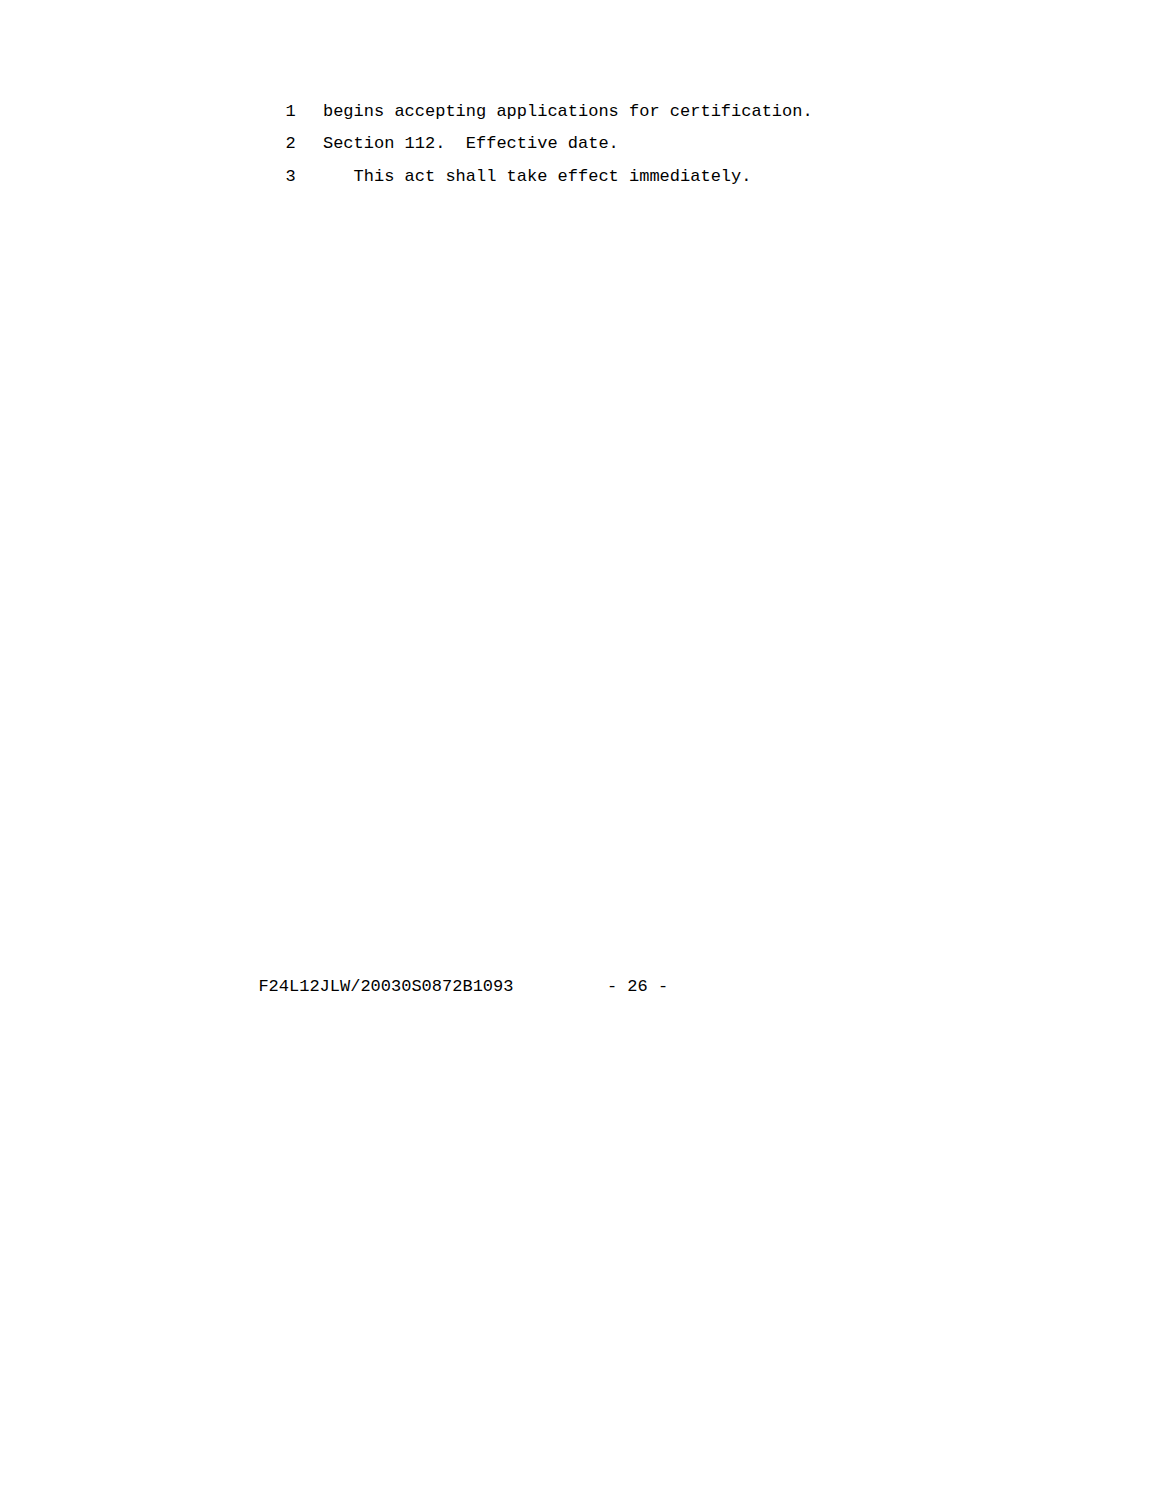1 begins accepting applications for certification.
2 Section 112. Effective date.
3 This act shall take effect immediately.
F24L12JLW/20030S0872B1093- 26 -